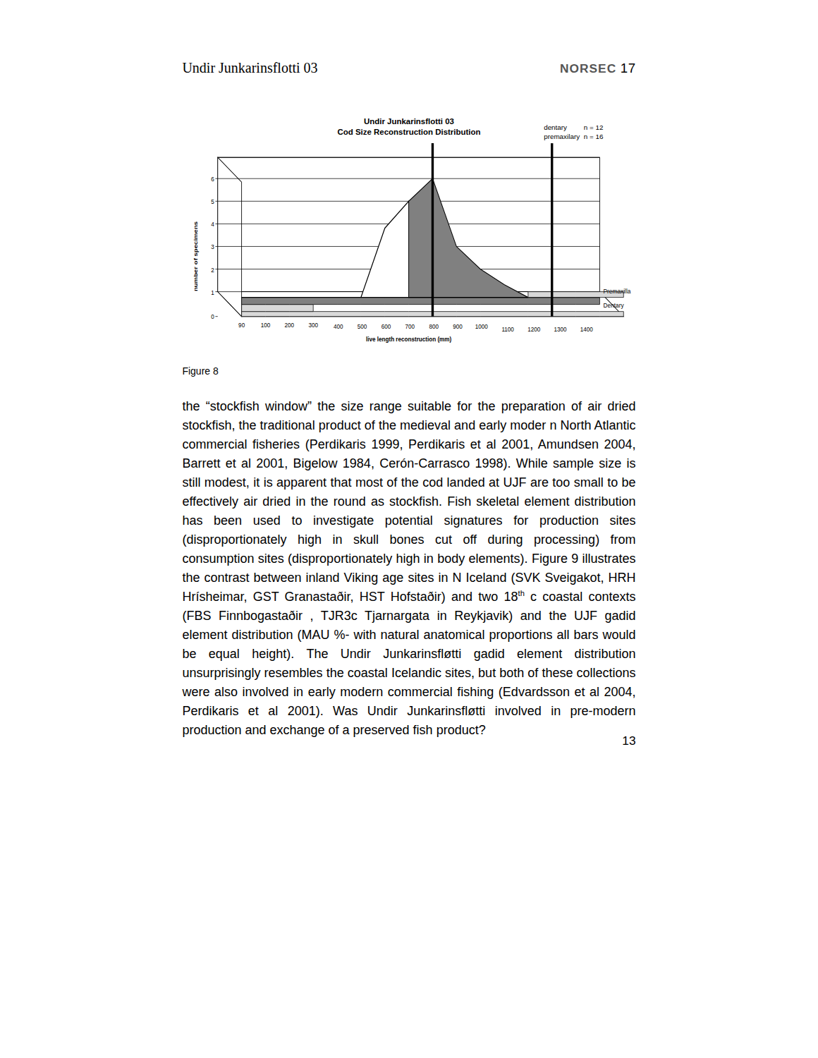Undir Junkarinsflotti 03 NORSEC 17
Undir Junkarinsflotti 03
Cod Size Reconstruction Distribution
| dentary | n = 12 |
| premaxilary | n = 16 |
0 1 2 3 4 5 6 number of specimens 90 100 200 300 400 500 600 700 800 900 1000 1100 1200 1300 1400 live length reconstruction (mm) Premaxilla Dentary
Figure 8
the “stockfish window” the size range suitable for the preparation of air dried stockfish, the traditional product of the medieval and early moder n North Atlantic commercial fisheries (Perdikaris 1999, Perdikaris et al 2001, Amundsen 2004, Barrett et al 2001, Bigelow 1984, Cerón‑Carrasco 1998). While sample size is still modest, it is apparent that most of the cod landed at UJF are too small to be effectively air dried in the round as stockfish. Fish skeletal element distribution has been used to investigate potential signatures for production sites (disproportionately high in skull bones cut off during processing) from consumption sites (disproportionately high in body elements). Figure 9 illustrates the contrast between inland Viking age sites in N Iceland (SVK Sveigakot, HRH Hrísheimar, GST Granastaðir, HST Hofstaðir) and two 18th c coastal contexts (FBS Finnbogastaðir , TJR3c Tjarnargata in Reykjavik) and the UJF gadid element distribution (MAU %- with natural anatomical proportions all bars would be equal height). The Undir Junkarinsfløtti gadid element distribution unsurprisingly resembles the coastal Icelandic sites, but both of these collections were also involved in early modern commercial fishing (Edvardsson et al 2004, Perdikaris et al 2001). Was Undir Junkarinsfløtti involved in pre-modern production and exchange of a preserved fish product?
13